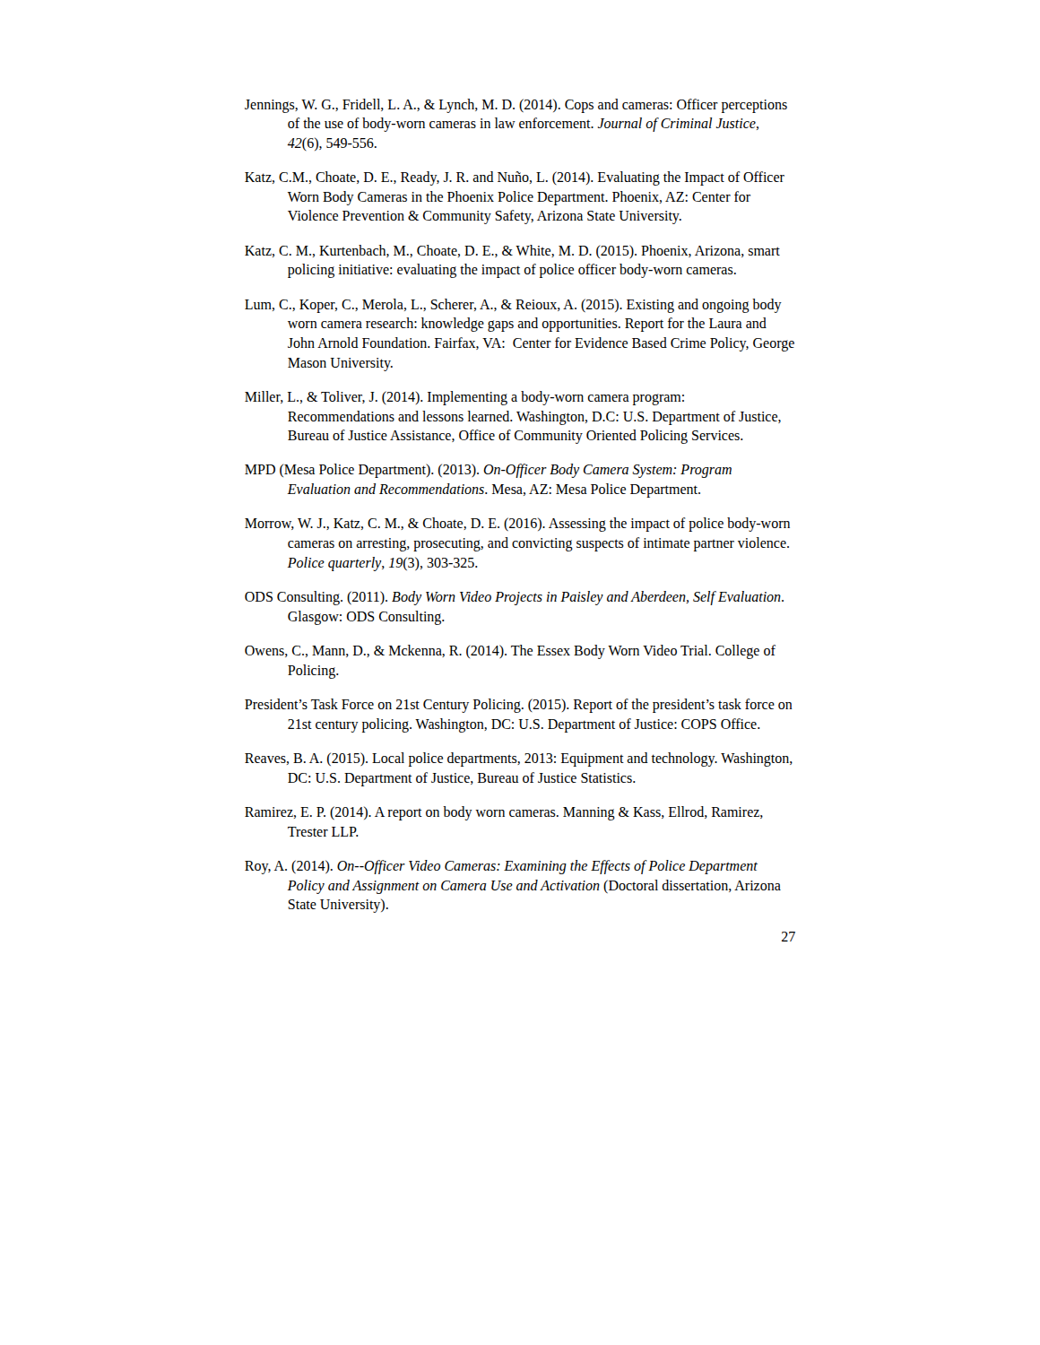Jennings, W. G., Fridell, L. A., & Lynch, M. D. (2014). Cops and cameras: Officer perceptions of the use of body-worn cameras in law enforcement. Journal of Criminal Justice, 42(6), 549-556.
Katz, C.M., Choate, D. E., Ready, J. R. and Nuño, L. (2014). Evaluating the Impact of Officer Worn Body Cameras in the Phoenix Police Department. Phoenix, AZ: Center for Violence Prevention & Community Safety, Arizona State University.
Katz, C. M., Kurtenbach, M., Choate, D. E., & White, M. D. (2015). Phoenix, Arizona, smart policing initiative: evaluating the impact of police officer body-worn cameras.
Lum, C., Koper, C., Merola, L., Scherer, A., & Reioux, A. (2015). Existing and ongoing body worn camera research: knowledge gaps and opportunities. Report for the Laura and John Arnold Foundation. Fairfax, VA: Center for Evidence Based Crime Policy, George Mason University.
Miller, L., & Toliver, J. (2014). Implementing a body-worn camera program: Recommendations and lessons learned. Washington, D.C: U.S. Department of Justice, Bureau of Justice Assistance, Office of Community Oriented Policing Services.
MPD (Mesa Police Department). (2013). On-Officer Body Camera System: Program Evaluation and Recommendations. Mesa, AZ: Mesa Police Department.
Morrow, W. J., Katz, C. M., & Choate, D. E. (2016). Assessing the impact of police body-worn cameras on arresting, prosecuting, and convicting suspects of intimate partner violence. Police quarterly, 19(3), 303-325.
ODS Consulting. (2011). Body Worn Video Projects in Paisley and Aberdeen, Self Evaluation. Glasgow: ODS Consulting.
Owens, C., Mann, D., & Mckenna, R. (2014). The Essex Body Worn Video Trial. College of Policing.
President’s Task Force on 21st Century Policing. (2015). Report of the president’s task force on 21st century policing. Washington, DC: U.S. Department of Justice: COPS Office.
Reaves, B. A. (2015). Local police departments, 2013: Equipment and technology. Washington, DC: U.S. Department of Justice, Bureau of Justice Statistics.
Ramirez, E. P. (2014). A report on body worn cameras. Manning & Kass, Ellrod, Ramirez, Trester LLP.
Roy, A. (2014). On--Officer Video Cameras: Examining the Effects of Police Department Policy and Assignment on Camera Use and Activation (Doctoral dissertation, Arizona State University).
27